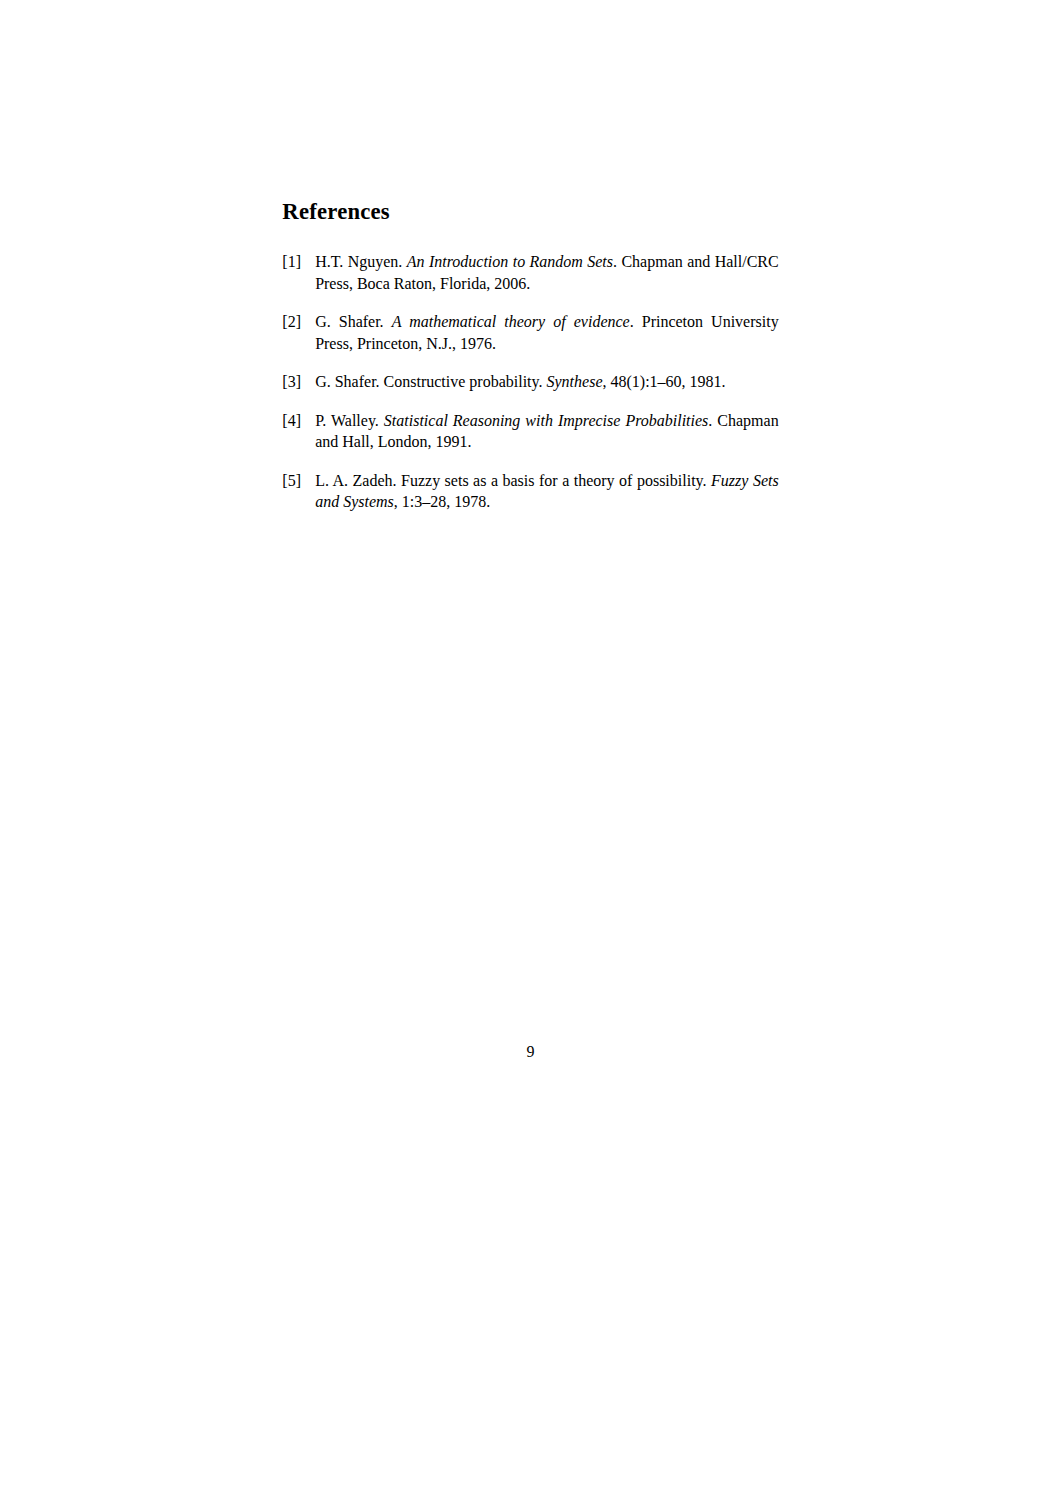References
[1] H.T. Nguyen. An Introduction to Random Sets. Chapman and Hall/CRC Press, Boca Raton, Florida, 2006.
[2] G. Shafer. A mathematical theory of evidence. Princeton University Press, Princeton, N.J., 1976.
[3] G. Shafer. Constructive probability. Synthese, 48(1):1–60, 1981.
[4] P. Walley. Statistical Reasoning with Imprecise Probabilities. Chapman and Hall, London, 1991.
[5] L. A. Zadeh. Fuzzy sets as a basis for a theory of possibility. Fuzzy Sets and Systems, 1:3–28, 1978.
9